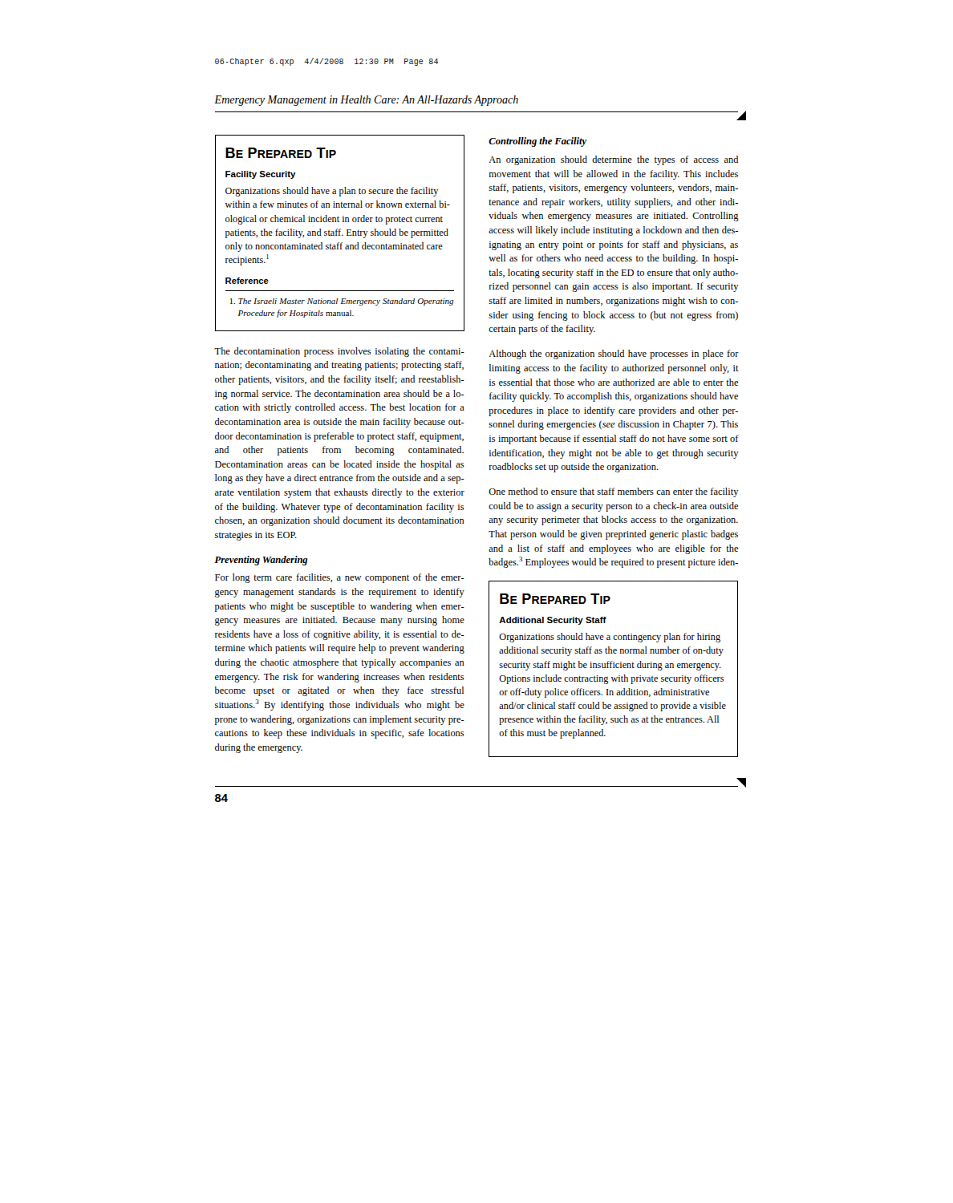06-Chapter 6.qxp 4/4/2008 12:30 PM Page 84
Emergency Management in Health Care: An All-Hazards Approach
BE PREPARED TIP
Facility Security
Organizations should have a plan to secure the facility within a few minutes of an internal or known external biological or chemical incident in order to protect current patients, the facility, and staff. Entry should be permitted only to noncontaminated staff and decontaminated care recipients.1
Reference
The Israeli Master National Emergency Standard Operating Procedure for Hospitals manual.
The decontamination process involves isolating the contamination; decontaminating and treating patients; protecting staff, other patients, visitors, and the facility itself; and reestablishing normal service. The decontamination area should be a location with strictly controlled access. The best location for a decontamination area is outside the main facility because outdoor decontamination is preferable to protect staff, equipment, and other patients from becoming contaminated. Decontamination areas can be located inside the hospital as long as they have a direct entrance from the outside and a separate ventilation system that exhausts directly to the exterior of the building. Whatever type of decontamination facility is chosen, an organization should document its decontamination strategies in its EOP.
Preventing Wandering
For long term care facilities, a new component of the emergency management standards is the requirement to identify patients who might be susceptible to wandering when emergency measures are initiated. Because many nursing home residents have a loss of cognitive ability, it is essential to determine which patients will require help to prevent wandering during the chaotic atmosphere that typically accompanies an emergency. The risk for wandering increases when residents become upset or agitated or when they face stressful situations.3 By identifying those individuals who might be prone to wandering, organizations can implement security precautions to keep these individuals in specific, safe locations during the emergency.
Controlling the Facility
An organization should determine the types of access and movement that will be allowed in the facility. This includes staff, patients, visitors, emergency volunteers, vendors, maintenance and repair workers, utility suppliers, and other individuals when emergency measures are initiated. Controlling access will likely include instituting a lockdown and then designating an entry point or points for staff and physicians, as well as for others who need access to the building. In hospitals, locating security staff in the ED to ensure that only authorized personnel can gain access is also important. If security staff are limited in numbers, organizations might wish to consider using fencing to block access to (but not egress from) certain parts of the facility.
Although the organization should have processes in place for limiting access to the facility to authorized personnel only, it is essential that those who are authorized are able to enter the facility quickly. To accomplish this, organizations should have procedures in place to identify care providers and other personnel during emergencies (see discussion in Chapter 7). This is important because if essential staff do not have some sort of identification, they might not be able to get through security roadblocks set up outside the organization.
One method to ensure that staff members can enter the facility could be to assign a security person to a check-in area outside any security perimeter that blocks access to the organization. That person would be given preprinted generic plastic badges and a list of staff and employees who are eligible for the badges.3 Employees would be required to present picture iden-
BE PREPARED TIP
Additional Security Staff
Organizations should have a contingency plan for hiring additional security staff as the normal number of on-duty security staff might be insufficient during an emergency. Options include contracting with private security officers or off-duty police officers. In addition, administrative and/or clinical staff could be assigned to provide a visible presence within the facility, such as at the entrances. All of this must be preplanned.
84